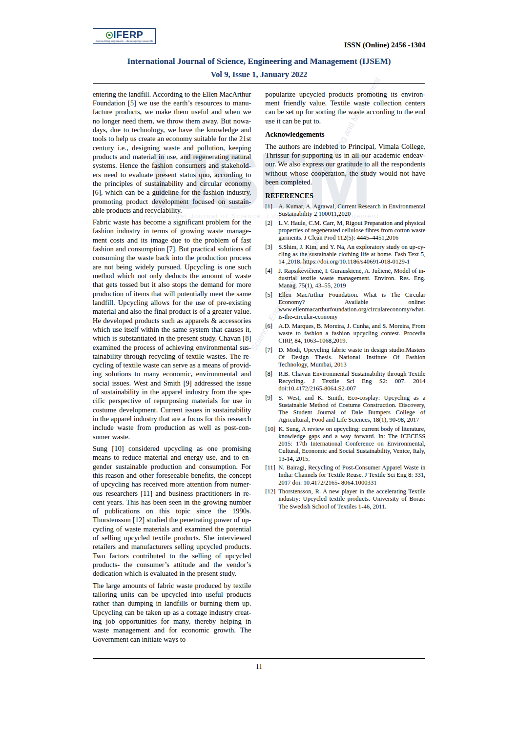⦿IFERP
connecting engineers…developing research
ISSN (Online) 2456 -1304
International Journal of Science, Engineering and Management (IJSEM)
Vol 9, Issue 1, January 2022
IJSEM
International Journal of Science, Engineering and Management
Engineering and Management
Science, Engineering and Management
entering the landfill. According to the Ellen MacArthur Foundation [5] we use the earth’s resources to manufacture products, we make them useful and when we no longer need them, we throw them away. But nowadays, due to technology, we have the knowledge and tools to help us create an economy suitable for the 21st century i.e., designing waste and pollution, keeping products and material in use, and regenerating natural systems. Hence the fashion consumers and stakeholders need to evaluate present status quo, according to the principles of sustainability and circular economy [6], which can be a guideline for the fashion industry, promoting product development focused on sustainable products and recyclability.
Fabric waste has become a significant problem for the fashion industry in terms of growing waste management costs and its image due to the problem of fast fashion and consumption [7]. But practical solutions of consuming the waste back into the production process are not being widely pursued. Upcycling is one such method which not only deducts the amount of waste that gets tossed but it also stops the demand for more production of items that will potentially meet the same landfill. Upcycling allows for the use of pre-existing material and also the final product is of a greater value. He developed products such as apparels & accessories which use itself within the same system that causes it, which is substantiated in the present study. Chavan [8] examined the process of achieving environmental sustainability through recycling of textile wastes. The recycling of textile waste can serve as a means of providing solutions to many economic, environmental and social issues. West and Smith [9] addressed the issue of sustainability in the apparel industry from the specific perspective of repurposing materials for use in costume development. Current issues in sustainability in the apparel industry that are a focus for this research include waste from production as well as post-consumer waste.
Sung [10] considered upcycling as one promising means to reduce material and energy use, and to engender sustainable production and consumption. For this reason and other foreseeable benefits, the concept of upcycling has received more attention from numerous researchers [11] and business practitioners in recent years. This has been seen in the growing number of publications on this topic since the 1990s. Thorstensson [12] studied the penetrating power of upcycling of waste materials and examined the potential of selling upcycled textile products. She interviewed retailers and manufacturers selling upcycled products. Two factors contributed to the selling of upcycled products- the consumer’s attitude and the vendor’s dedication which is evaluated in the present study.
The large amounts of fabric waste produced by textile tailoring units can be upcycled into useful products rather than dumping in landfills or burning them up. Upcycling can be taken up as a cottage industry creating job opportunities for many, thereby helping in waste management and for economic growth. The Government can initiate ways to
popularize upcycled products promoting its environment friendly value. Textile waste collection centers can be set up for sorting the waste according to the end use it can be put to.
Acknowledgements
The authors are indebted to Principal, Vimala College, Thrissur for supporting us in all our academic endeavour. We also express our gratitude to all the respondents without whose cooperation, the study would not have been completed.
REFERENCES
[1] A. Kumar, A. Agrawal, Current Research in Environmental Sustainability 2 100011,2020
[2] L.V. Haule, C.M. Carr, M, Rigout Preparation and physical properties of regenerated cellulose fibres from cotton waste garments. J Clean Prod 112(5): 4445–4451,2016
[3] S.Shim, J. Kim, and Y. Na, An exploratory study on up-cycling as the sustainable clothing life at home. Fash Text 5, 14 ,2018. https://doi.org/10.1186/s40691-018-0129-1
[4] J. Rapsikevičienė, I. Gurauskienė, A. Jučienė, Model of industrial textile waste management. Environ. Res. Eng. Manag. 75(1), 43–55, 2019
[5] Ellen MacArthur Foundation. What is The Circular Economy? Available online: www.ellenmacarthurfoundation.org/circulareconomy/what-is-the-circular-economy
[6] A.D. Marques, B. Moreira, J. Cunha, and S. Moreira, From waste to fashion–a fashion upcycling contest. Procedia CIRP, 84, 1063–1068,2019.
[7] D. Modi, Upcycling fabric waste in design studio.Masters Of Design Thesis. National Institute Of Fashion Technology, Mumbai, 2013
[8] R.B. Chavan Environmental Sustainability through Textile Recycling. J Textile Sci Eng S2: 007. 2014 doi:10.4172/2165-8064.S2-007
[9] S. West, and K. Smith, Eco-cosplay: Upcycling as a Sustainable Method of Costume Construction. Discovery, The Student Journal of Dale Bumpers College of Agricultural, Food and Life Sciences, 18(1), 90-98, 2017
[10] K. Sung, A review on upcycling: current body of literature, knowledge gaps and a way forward. In: The ICECESS 2015: 17th International Conference on Environmental, Cultural, Economic and Social Sustainability, Venice, Italy, 13-14, 2015.
[11] N. Bairagi, Recycling of Post-Consumer Apparel Waste in India: Channels for Textile Reuse. J Textile Sci Eng 8: 331, 2017 doi: 10.4172/2165- 8064.1000331
[12] Thorstensson, R. A new player in the accelerating Textile industry: Upcycled textile products. University of Boras: The Swedish School of Textiles 1-46, 2011.
11